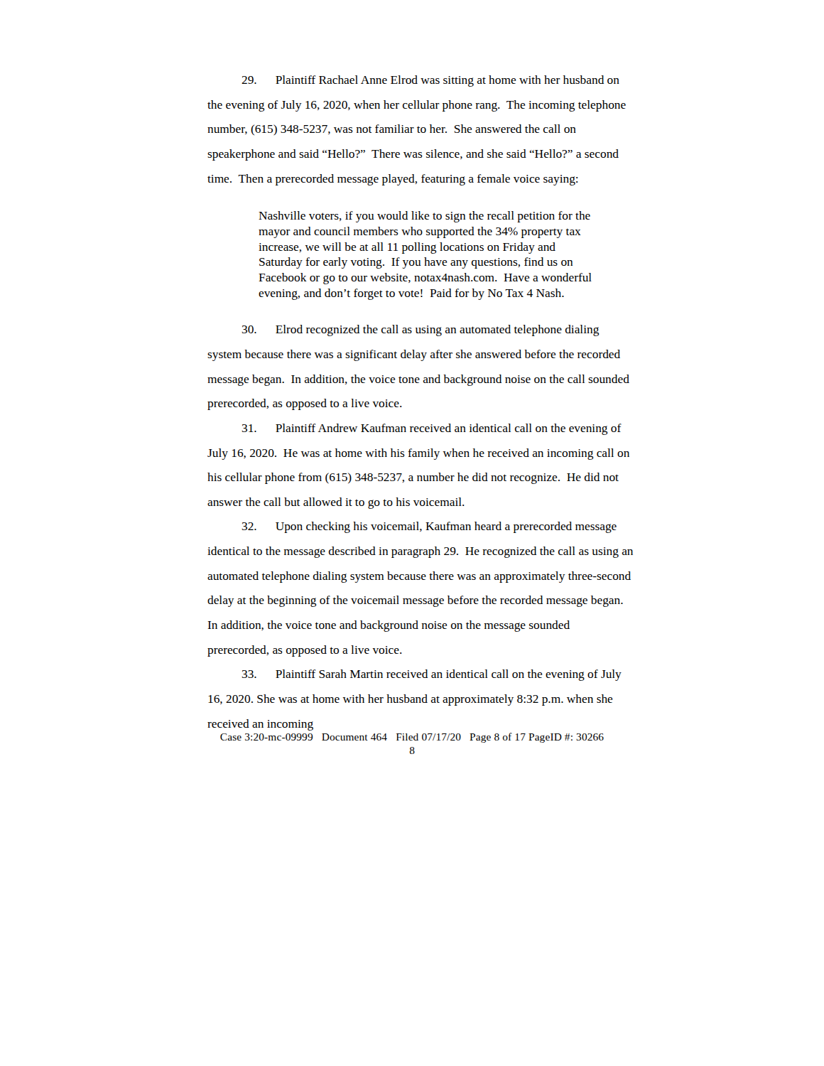29. Plaintiff Rachael Anne Elrod was sitting at home with her husband on the evening of July 16, 2020, when her cellular phone rang. The incoming telephone number, (615) 348-5237, was not familiar to her. She answered the call on speakerphone and said “Hello?” There was silence, and she said “Hello?” a second time. Then a prerecorded message played, featuring a female voice saying:
Nashville voters, if you would like to sign the recall petition for the mayor and council members who supported the 34% property tax increase, we will be at all 11 polling locations on Friday and Saturday for early voting. If you have any questions, find us on Facebook or go to our website, notax4nash.com. Have a wonderful evening, and don’t forget to vote! Paid for by No Tax 4 Nash.
30. Elrod recognized the call as using an automated telephone dialing system because there was a significant delay after she answered before the recorded message began. In addition, the voice tone and background noise on the call sounded prerecorded, as opposed to a live voice.
31. Plaintiff Andrew Kaufman received an identical call on the evening of July 16, 2020. He was at home with his family when he received an incoming call on his cellular phone from (615) 348-5237, a number he did not recognize. He did not answer the call but allowed it to go to his voicemail.
32. Upon checking his voicemail, Kaufman heard a prerecorded message identical to the message described in paragraph 29. He recognized the call as using an automated telephone dialing system because there was an approximately three-second delay at the beginning of the voicemail message before the recorded message began. In addition, the voice tone and background noise on the message sounded prerecorded, as opposed to a live voice.
33. Plaintiff Sarah Martin received an identical call on the evening of July 16, 2020. She was at home with her husband at approximately 8:32 p.m. when she received an incoming
Case 3:20-mc-09999 Document 464 Filed 07/17/20 Page 8 of 17 PageID #: 30266
8